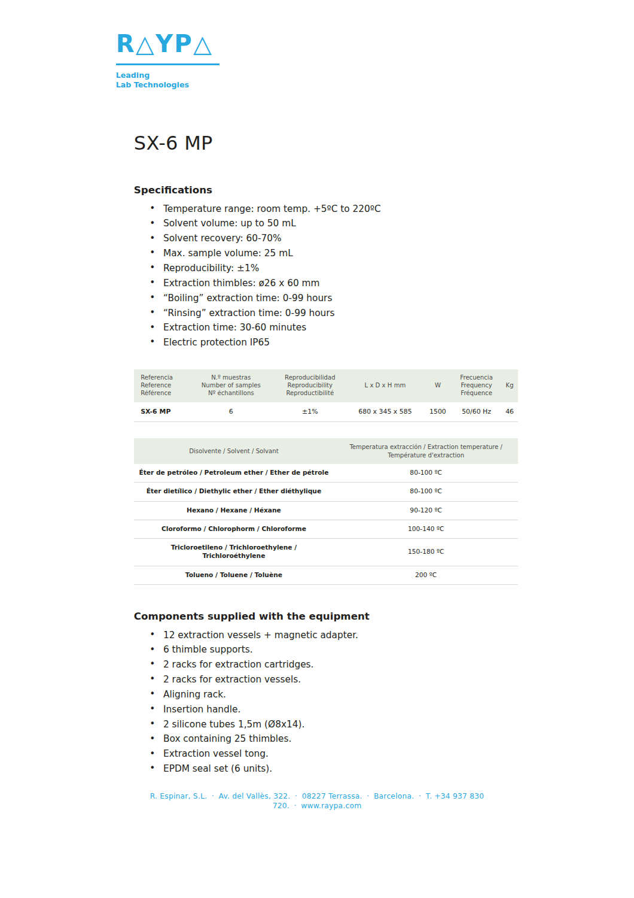R△YP△
Leading
Lab Technologies
SX-6 MP
Specifications
Temperature range: room temp. +5ºC to 220ºC
Solvent volume: up to 50 mL
Solvent recovery: 60-70%
Max. sample volume: 25 mL
Reproducibility: ±1%
Extraction thimbles: ø26 x 60 mm
“Boiling” extraction time: 0-99 hours
“Rinsing” extraction time: 0-99 hours
Extraction time: 30-60 minutes
Electric protection IP65
| Referencia Reference Référence | N.º muestras Number of samples Nº échantillons | Reproducibilidad Reproducibility Reproductibilité | L x D x H mm | W | Frecuencia Frequency Fréquence | Kg |
| --- | --- | --- | --- | --- | --- | --- |
| SX-6 MP | 6 | ±1% | 680 x 345 x 585 | 1500 | 50/60 Hz | 46 |
| Disolvente / Solvent / Solvant | Temperatura extracción / Extraction temperature / Température d'extraction |
| --- | --- |
| Éter de petróleo / Petroleum ether / Ether de pétrole | 80-100 ºC |
| Éter dietílico / Diethylic ether / Ether diéthylique | 80-100 ºC |
| Hexano / Hexane / Héxane | 90-120 ºC |
| Cloroformo / Chlorophorm / Chloroforme | 100-140 ºC |
| Tricloroetileno / Trichloroethylene / Trichloroéthylene | 150-180 ºC |
| Tolueno / Toluene / Toluène | 200 ºC |
Components supplied with the equipment
12 extraction vessels + magnetic adapter.
6 thimble supports.
2 racks for extraction cartridges.
2 racks for extraction vessels.
Aligning rack.
Insertion handle.
2 silicone tubes 1,5m (Ø8x14).
Box containing 25 thimbles.
Extraction vessel tong.
EPDM seal set (6 units).
R. Espinar, S.L.·Av. del Vallès, 322.·08227 Terrassa.·Barcelona.·T. +34 937 830 720.·www.raypa.com